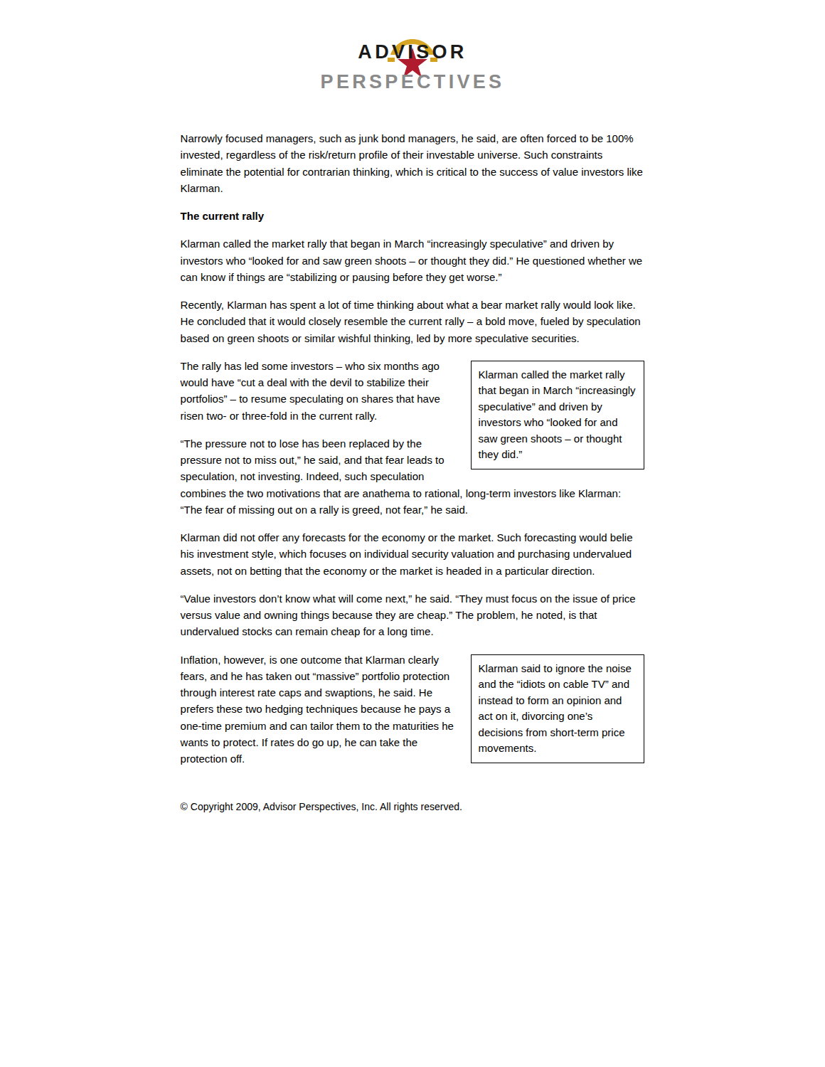ADVISOR PERSPECTIVES
Narrowly focused managers, such as junk bond managers, he said, are often forced to be 100% invested, regardless of the risk/return profile of their investable universe. Such constraints eliminate the potential for contrarian thinking, which is critical to the success of value investors like Klarman.
The current rally
Klarman called the market rally that began in March “increasingly speculative” and driven by investors who “looked for and saw green shoots – or thought they did.” He questioned whether we can know if things are “stabilizing or pausing before they get worse.”
Recently, Klarman has spent a lot of time thinking about what a bear market rally would look like. He concluded that it would closely resemble the current rally – a bold move, fueled by speculation based on green shoots or similar wishful thinking, led by more speculative securities.
Klarman called the market rally that began in March “increasingly speculative” and driven by investors who “looked for and saw green shoots – or thought they did.”
The rally has led some investors – who six months ago would have “cut a deal with the devil to stabilize their portfolios” – to resume speculating on shares that have risen two- or three-fold in the current rally.
“The pressure not to lose has been replaced by the pressure not to miss out,” he said, and that fear leads to speculation, not investing. Indeed, such speculation combines the two motivations that are anathema to rational, long-term investors like Klarman: “The fear of missing out on a rally is greed, not fear,” he said.
Klarman did not offer any forecasts for the economy or the market. Such forecasting would belie his investment style, which focuses on individual security valuation and purchasing undervalued assets, not on betting that the economy or the market is headed in a particular direction.
“Value investors don’t know what will come next,” he said. “They must focus on the issue of price versus value and owning things because they are cheap.” The problem, he noted, is that undervalued stocks can remain cheap for a long time.
Klarman said to ignore the noise and the “idiots on cable TV” and instead to form an opinion and act on it, divorcing one’s decisions from short-term price movements.
Inflation, however, is one outcome that Klarman clearly fears, and he has taken out “massive” portfolio protection through interest rate caps and swaptions, he said. He prefers these two hedging techniques because he pays a one-time premium and can tailor them to the maturities he wants to protect. If rates do go up, he can take the protection off.
© Copyright 2009, Advisor Perspectives, Inc. All rights reserved.